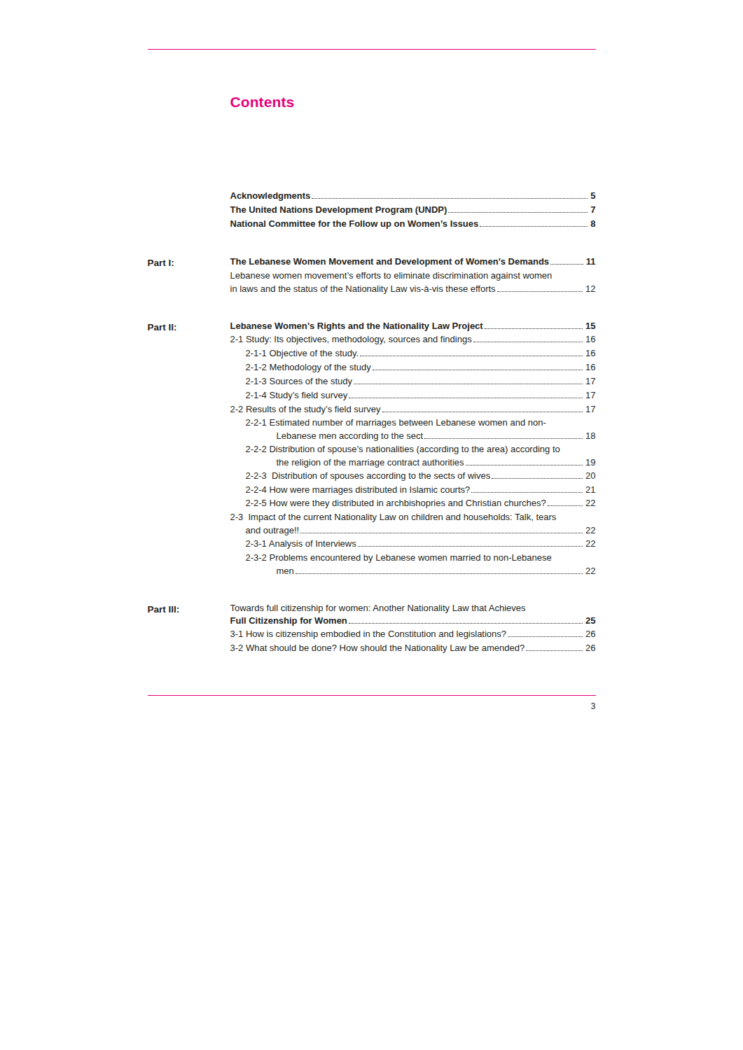Contents
Acknowledgments 5
The United Nations Development Program (UNDP) 7
National Committee for the Follow up on Women’s Issues 8
Part I:
The Lebanese Women Movement and Development of Women’s Demands 11
Lebanese women movement’s efforts to eliminate discrimination against women
in laws and the status of the Nationality Law vis-à-vis these efforts 12
Part II:
Lebanese Women’s Rights and the Nationality Law Project 15
2-1 Study: Its objectives, methodology, sources and findings 16
2-1-1 Objective of the study. 16
2-1-2 Methodology of the study 16
2-1-3 Sources of the study 17
2-1-4 Study’s field survey 17
2-2 Results of the study’s field survey 17
2-2-1 Estimated number of marriages between Lebanese women and non-
Lebanese men according to the sect 18
2-2-2 Distribution of spouse’s nationalities (according to the area) according to
the religion of the marriage contract authorities 19
2-2-3 Distribution of spouses according to the sects of wives 20
2-2-4 How were marriages distributed in Islamic courts? 21
2-2-5 How were they distributed in archbishopries and Christian churches? 22
2-3 Impact of the current Nationality Law on children and households: Talk, tears
and outrage!! 22
2-3-1 Analysis of Interviews 22
2-3-2 Problems encountered by Lebanese women married to non-Lebanese
men 22
Part III:
Towards full citizenship for women: Another Nationality Law that Achieves
Full Citizenship for Women 25
3-1 How is citizenship embodied in the Constitution and legislations? 26
3-2 What should be done? How should the Nationality Law be amended? 26
3